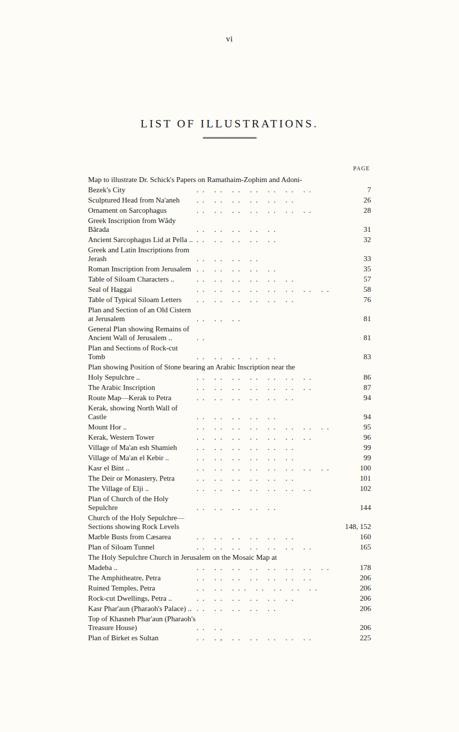vi
LIST OF ILLUSTRATIONS.
PAGE
| Map to illustrate Dr. Schick's Papers on Ramathaim-Zophim and Adoni- |
| Bezek's City | .. .. .. .. .. .. .. | 7 |
| Sculptured Head from Na'aneh | .. .. .. .. .. .. | 26 |
| Ornament on Sarcophagus | .. .. .. .. .. .. .. | 28 |
| Greek Inscription from Wâdy Bârada | .. .. .. .. .. | 31 |
| Ancient Sarcophagus Lid at Pella .. | .. .. .. .. .. | 32 |
| Greek and Latin Inscriptions from Jerash | .. .. .. .. | 33 |
| Roman Inscription from Jerusalem | .. .. .. .. .. | 35 |
| Table of Siloam Characters .. | .. .. .. .. .. .. | 57 |
| Seal of Haggai | .. .. .. .. .. .. .. .. | 58 |
| Table of Typical Siloam Letters | .. .. .. .. .. .. | 76 |
| Plan and Section of an Old Cistern at Jerusalem | .. .. .. | 81 |
| General Plan showing Remains of Ancient Wall of Jerusalem .. | .. | 81 |
| Plan and Sections of Rock-cut Tomb | .. .. .. .. .. | 83 |
| Plan showing Position of Stone bearing an Arabic Inscription near the |
| Holy Sepulchre .. | .. .. .. .. .. .. .. | 86 |
| The Arabic Inscription | .. .. .. .. .. .. .. | 87 |
| Route Map—Kerak to Petra | .. .. .. .. .. .. | 94 |
| Kerak, showing North Wall of Castle | .. .. .. .. .. | 94 |
| Mount Hor .. | .. .. .. .. .. .. .. .. | 95 |
| Kerak, Western Tower | .. .. .. .. .. .. .. | 96 |
| Village of Ma'an esh Shamieh | .. .. .. .. .. .. | 99 |
| Village of Ma'an el Kebir .. | .. .. .. .. .. .. | 99 |
| Kasr el Bint .. | .. .. .. .. .. .. .. .. | 100 |
| The Deir or Monastery, Petra | .. .. .. .. .. .. | 101 |
| The Village of Elji .. | .. .. .. .. .. .. .. | 102 |
| Plan of Church of the Holy Sepulchre | .. .. .. .. .. | 144 |
| Church of the Holy Sepulchre—Sections showing Rock Levels | | 148, 152 |
| Marble Busts from Cæsarea | .. .. .. .. .. .. | 160 |
| Plan of Siloam Tunnel | .. .. .. .. .. .. .. | 165 |
| The Holy Sepulchre Church in Jerusalem on the Mosaic Map at |
| Madeba .. | .. .. .. .. .. .. .. .. | 178 |
| The Amphitheatre, Petra | .. .. .. .. .. .. .. | 206 |
| Ruined Temples, Petra | .. .. ... .. .. .. .. | 206 |
| Rock-cut Dwellings, Petra .. | .. .. .. .. .. .. | 206 |
| Kasr Phar'aun (Pharaoh's Palace) .. | .. .. .. .. .. | 206 |
| Top of Khasneh Phar'aun (Pharaoh's Treasure House) | .. .. | 206 |
| Plan of Birket es Sultan | .. ., .. .. .. .. .. | 225 |